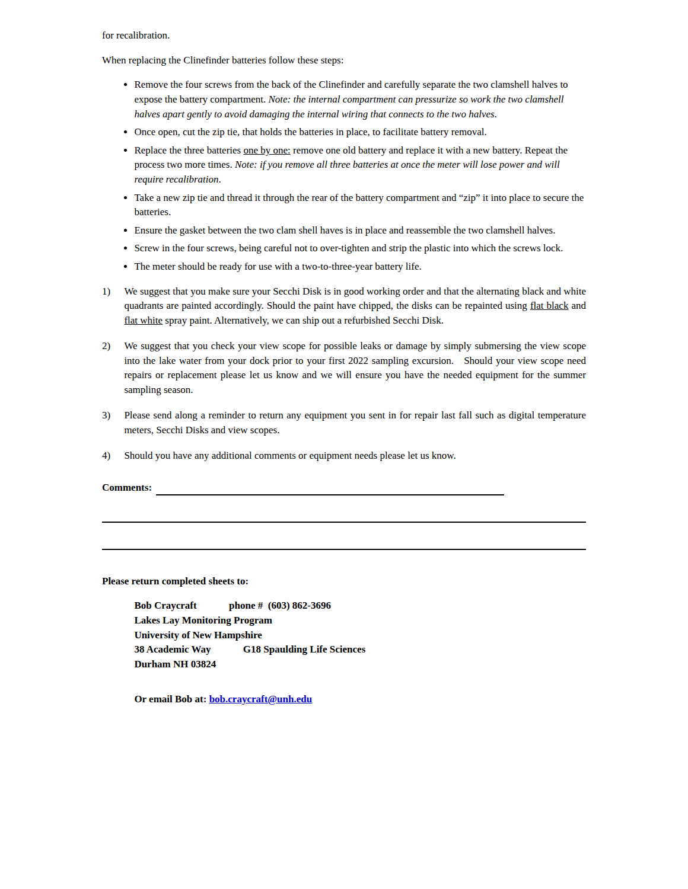for recalibration.
When replacing the Clinefinder batteries follow these steps:
Remove the four screws from the back of the Clinefinder and carefully separate the two clamshell halves to expose the battery compartment. Note: the internal compartment can pressurize so work the two clamshell halves apart gently to avoid damaging the internal wiring that connects to the two halves.
Once open, cut the zip tie, that holds the batteries in place, to facilitate battery removal.
Replace the three batteries one by one: remove one old battery and replace it with a new battery. Repeat the process two more times. Note: if you remove all three batteries at once the meter will lose power and will require recalibration.
Take a new zip tie and thread it through the rear of the battery compartment and “zip” it into place to secure the batteries.
Ensure the gasket between the two clam shell haves is in place and reassemble the two clamshell halves.
Screw in the four screws, being careful not to over-tighten and strip the plastic into which the screws lock.
The meter should be ready for use with a two-to-three-year battery life.
We suggest that you make sure your Secchi Disk is in good working order and that the alternating black and white quadrants are painted accordingly. Should the paint have chipped, the disks can be repainted using flat black and flat white spray paint. Alternatively, we can ship out a refurbished Secchi Disk.
We suggest that you check your view scope for possible leaks or damage by simply submersing the view scope into the lake water from your dock prior to your first 2022 sampling excursion. Should your view scope need repairs or replacement please let us know and we will ensure you have the needed equipment for the summer sampling season.
Please send along a reminder to return any equipment you sent in for repair last fall such as digital temperature meters, Secchi Disks and view scopes.
Should you have any additional comments or equipment needs please let us know.
Comments:
Please return completed sheets to:
Bob Craycraft phone # (603) 862-3696
Lakes Lay Monitoring Program
University of New Hampshire
38 Academic Way G18 Spaulding Life Sciences
Durham NH 03824
Or email Bob at: bob.craycraft@unh.edu